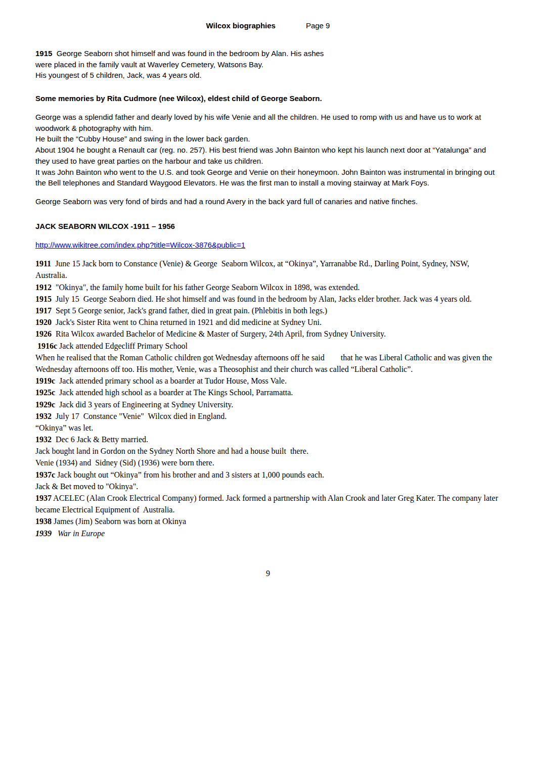Wilcox biographies Page 9
1915 George Seaborn shot himself and was found in the bedroom by Alan. His ashes
were placed in the family vault at Waverley Cemetery, Watsons Bay.
His youngest of 5 children, Jack, was 4 years old.
Some memories by Rita Cudmore (nee Wilcox), eldest child of George Seaborn.
George was a splendid father and dearly loved by his wife Venie and all the children. He used to romp with us and have us to work at woodwork & photography with him.
He built the “Cubby House” and swing in the lower back garden.
About 1904 he bought a Renault car (reg. no. 257). His best friend was John Bainton who kept his launch next door at “Yatalunga” and they used to have great parties on the harbour and take us children.
It was John Bainton who went to the U.S. and took George and Venie on their honeymoon. John Bainton was instrumental in bringing out the Bell telephones and Standard Waygood Elevators. He was the first man to install a moving stairway at Mark Foys.
George Seaborn was very fond of birds and had a round Avery in the back yard full of canaries and native finches.
JACK SEABORN WILCOX -1911 – 1956
http://www.wikitree.com/index.php?title=Wilcox-3876&public=1
1911 June 15 Jack born to Constance (Venie) & George Seaborn Wilcox, at “Okinya”, Yarranabbe Rd., Darling Point, Sydney, NSW, Australia.
1912 "Okinya", the family home built for his father George Seaborn Wilcox in 1898, was extended.
1915 July 15 George Seaborn died. He shot himself and was found in the bedroom by Alan, Jacks elder brother. Jack was 4 years old.
1917 Sept 5 George senior, Jack's grand father, died in great pain. (Phlebitis in both legs.)
1920 Jack's Sister Rita went to China returned in 1921 and did medicine at Sydney Uni.
1926 Rita Wilcox awarded Bachelor of Medicine & Master of Surgery, 24th April, from Sydney University.
1916c Jack attended Edgecliff Primary School
When he realised that the Roman Catholic children got Wednesday afternoons off he said that he was Liberal Catholic and was given the Wednesday afternoons off too. His mother, Venie, was a Theosophist and their church was called “Liberal Catholic”.
1919c Jack attended primary school as a boarder at Tudor House, Moss Vale.
1925c Jack attended high school as a boarder at The Kings School, Parramatta.
1929c Jack did 3 years of Engineering at Sydney University.
1932 July 17 Constance "Venie" Wilcox died in England.
“Okinya” was let.
1932 Dec 6 Jack & Betty married.
Jack bought land in Gordon on the Sydney North Shore and had a house built there.
Venie (1934) and Sidney (Sid) (1936) were born there.
1937c Jack bought out “Okinya” from his brother and and 3 sisters at 1,000 pounds each.
Jack & Bet moved to "Okinya".
1937 ACELEC (Alan Crook Electrical Company) formed. Jack formed a partnership with Alan Crook and later Greg Kater. The company later became Electrical Equipment of Australia.
1938 James (Jim) Seaborn was born at Okinya
1939 War in Europe
9